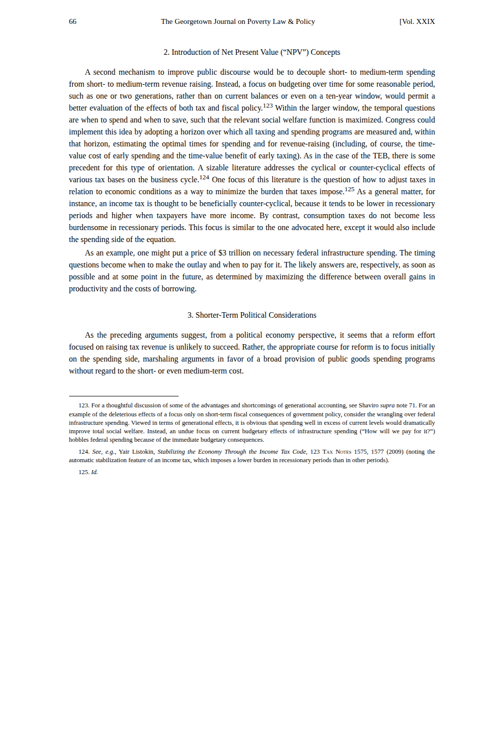66 The Georgetown Journal on Poverty Law & Policy [Vol. XXIX
2. Introduction of Net Present Value (“NPV”) Concepts
A second mechanism to improve public discourse would be to decouple short- to medium-term spending from short- to medium-term revenue raising. Instead, a focus on budgeting over time for some reasonable period, such as one or two generations, rather than on current balances or even on a ten-year window, would permit a better evaluation of the effects of both tax and fiscal policy.123 Within the larger window, the temporal questions are when to spend and when to save, such that the relevant social welfare function is maximized. Congress could implement this idea by adopting a horizon over which all taxing and spending programs are measured and, within that horizon, estimating the optimal times for spending and for revenue-raising (including, of course, the time-value cost of early spending and the time-value benefit of early taxing). As in the case of the TEB, there is some precedent for this type of orientation. A sizable literature addresses the cyclical or counter-cyclical effects of various tax bases on the business cycle.124 One focus of this literature is the question of how to adjust taxes in relation to economic conditions as a way to minimize the burden that taxes impose.125 As a general matter, for instance, an income tax is thought to be beneficially counter-cyclical, because it tends to be lower in recessionary periods and higher when taxpayers have more income. By contrast, consumption taxes do not become less burdensome in recessionary periods. This focus is similar to the one advocated here, except it would also include the spending side of the equation.
As an example, one might put a price of $3 trillion on necessary federal infrastructure spending. The timing questions become when to make the outlay and when to pay for it. The likely answers are, respectively, as soon as possible and at some point in the future, as determined by maximizing the difference between overall gains in productivity and the costs of borrowing.
3. Shorter-Term Political Considerations
As the preceding arguments suggest, from a political economy perspective, it seems that a reform effort focused on raising tax revenue is unlikely to succeed. Rather, the appropriate course for reform is to focus initially on the spending side, marshaling arguments in favor of a broad provision of public goods spending programs without regard to the short- or even medium-term cost.
123. For a thoughtful discussion of some of the advantages and shortcomings of generational accounting, see Shaviro supra note 71. For an example of the deleterious effects of a focus only on short-term fiscal consequences of government policy, consider the wrangling over federal infrastructure spending. Viewed in terms of generational effects, it is obvious that spending well in excess of current levels would dramatically improve total social welfare. Instead, an undue focus on current budgetary effects of infrastructure spending (“How will we pay for it?”) hobbles federal spending because of the immediate budgetary consequences.
124. See, e.g., Yair Listokin, Stabilizing the Economy Through the Income Tax Code, 123 Tax Notes 1575, 1577 (2009) (noting the automatic stabilization feature of an income tax, which imposes a lower burden in recessionary periods than in other periods).
125. Id.